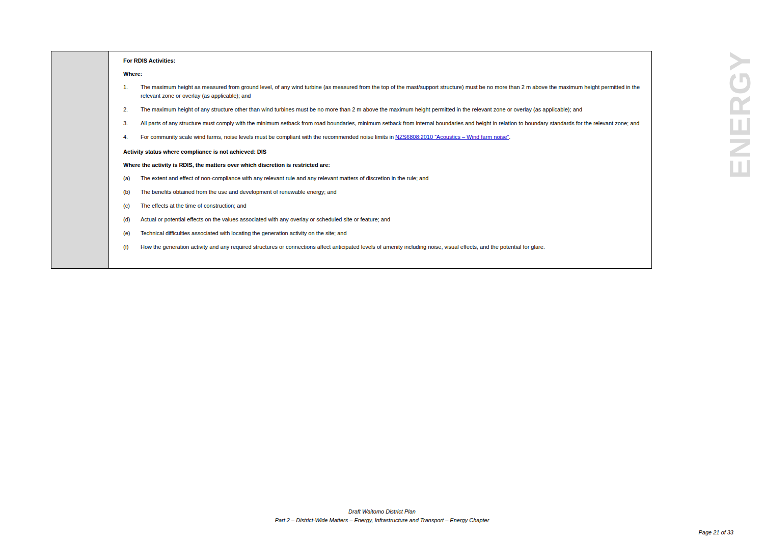ENERGY
| | For RDIS Activities: Where: 1. The maximum height as measured from ground level, of any wind turbine (as measured from the top of the mast/support structure) must be no more than 2 m above the maximum height permitted in the relevant zone or overlay (as applicable); and 2. The maximum height of any structure other than wind turbines must be no more than 2 m above the maximum height permitted in the relevant zone or overlay (as applicable); and 3. All parts of any structure must comply with the minimum setback from road boundaries, minimum setback from internal boundaries and height in relation to boundary standards for the relevant zone; and 4. For community scale wind farms, noise levels must be compliant with the recommended noise limits in NZS6808:2010 “Acoustics – Wind farm noise” . Activity status where compliance is not achieved: DIS Where the activity is RDIS, the matters over which discretion is restricted are: (a) The extent and effect of non-compliance with any relevant rule and any relevant matters of discretion in the rule; and (b) The benefits obtained from the use and development of renewable energy; and (c) The effects at the time of construction; and (d) Actual or potential effects on the values associated with any overlay or scheduled site or feature; and (e) Technical difficulties associated with locating the generation activity on the site; and (f) How the generation activity and any required structures or connections affect anticipated levels of amenity including noise, visual effects, and the potential for glare. |
Draft Waitomo District Plan
Part 2 – District-Wide Matters – Energy, Infrastructure and Transport – Energy Chapter
Page 21 of 33